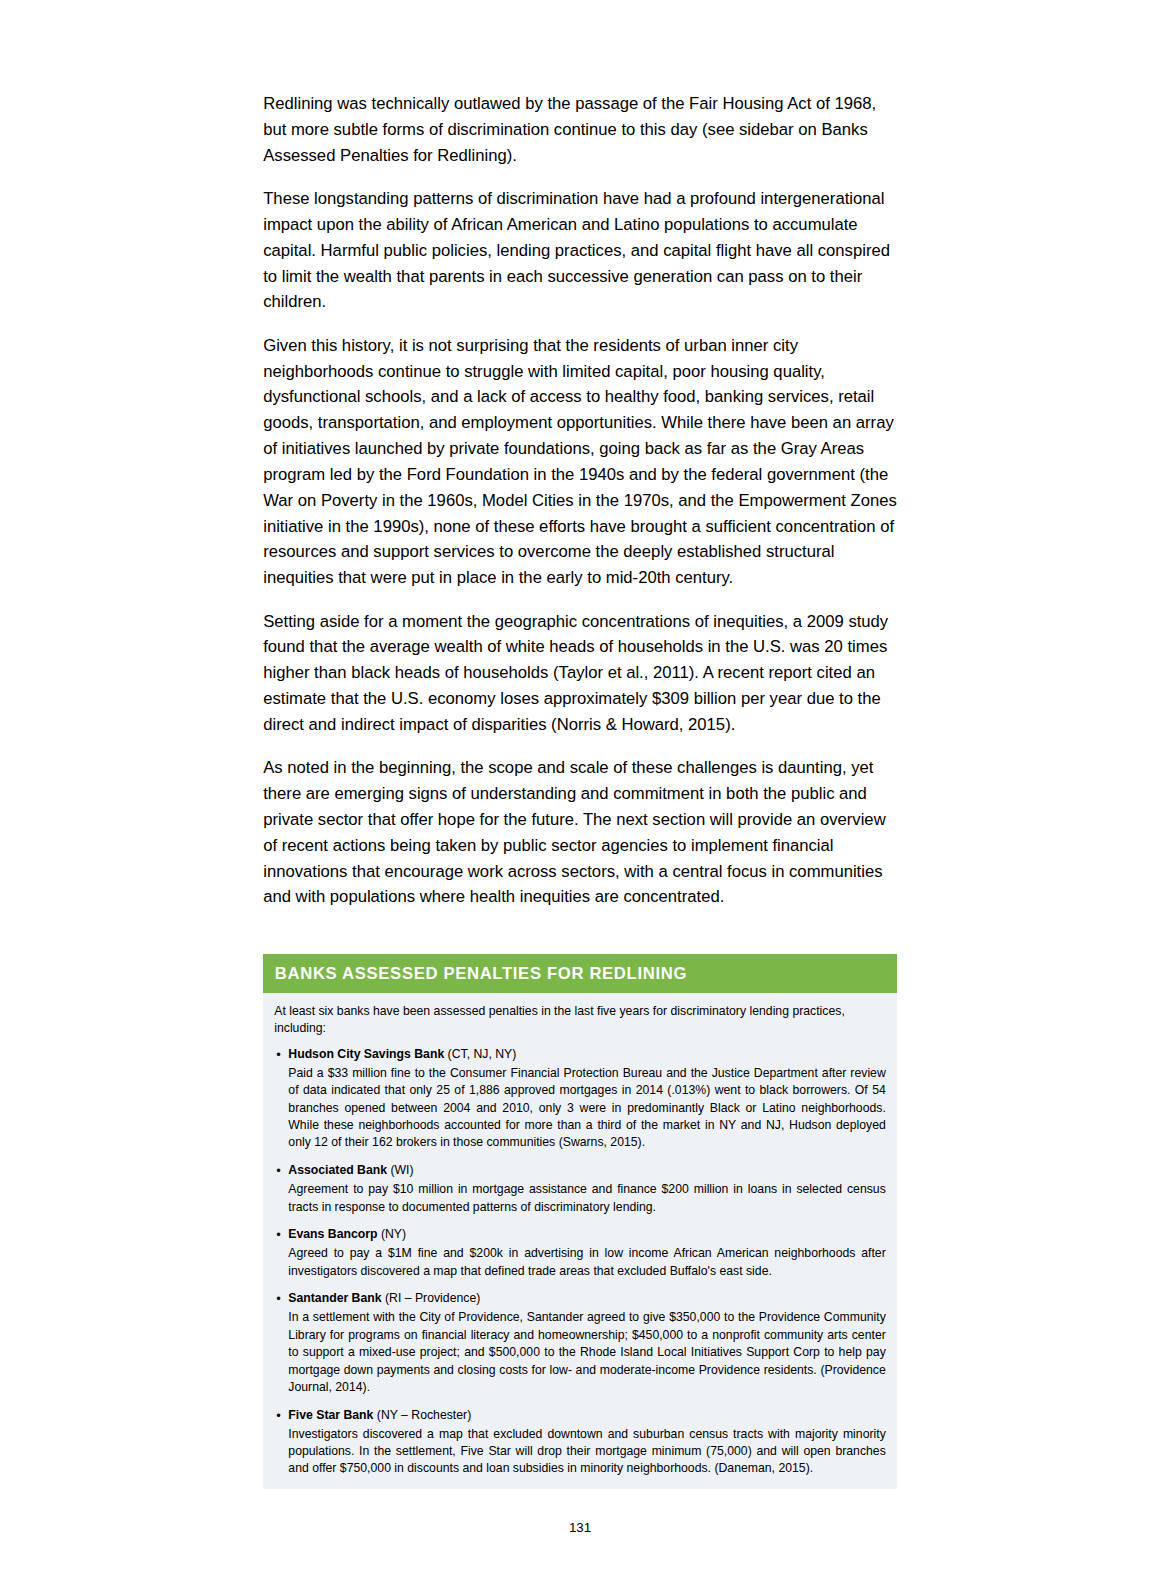Redlining was technically outlawed by the passage of the Fair Housing Act of 1968, but more subtle forms of discrimination continue to this day (see sidebar on Banks Assessed Penalties for Redlining).
These longstanding patterns of discrimination have had a profound intergenerational impact upon the ability of African American and Latino populations to accumulate capital. Harmful public policies, lending practices, and capital flight have all conspired to limit the wealth that parents in each successive generation can pass on to their children.
Given this history, it is not surprising that the residents of urban inner city neighborhoods continue to struggle with limited capital, poor housing quality, dysfunctional schools, and a lack of access to healthy food, banking services, retail goods, transportation, and employment opportunities. While there have been an array of initiatives launched by private foundations, going back as far as the Gray Areas program led by the Ford Foundation in the 1940s and by the federal government (the War on Poverty in the 1960s, Model Cities in the 1970s, and the Empowerment Zones initiative in the 1990s), none of these efforts have brought a sufficient concentration of resources and support services to overcome the deeply established structural inequities that were put in place in the early to mid-20th century.
Setting aside for a moment the geographic concentrations of inequities, a 2009 study found that the average wealth of white heads of households in the U.S. was 20 times higher than black heads of households (Taylor et al., 2011). A recent report cited an estimate that the U.S. economy loses approximately $309 billion per year due to the direct and indirect impact of disparities (Norris & Howard, 2015).
As noted in the beginning, the scope and scale of these challenges is daunting, yet there are emerging signs of understanding and commitment in both the public and private sector that offer hope for the future. The next section will provide an overview of recent actions being taken by public sector agencies to implement financial innovations that encourage work across sectors, with a central focus in communities and with populations where health inequities are concentrated.
BANKS ASSESSED PENALTIES FOR REDLINING
At least six banks have been assessed penalties in the last five years for discriminatory lending practices, including:
Hudson City Savings Bank (CT, NJ, NY) Paid a $33 million fine to the Consumer Financial Protection Bureau and the Justice Department after review of data indicated that only 25 of 1,886 approved mortgages in 2014 (.013%) went to black borrowers. Of 54 branches opened between 2004 and 2010, only 3 were in predominantly Black or Latino neighborhoods. While these neighborhoods accounted for more than a third of the market in NY and NJ, Hudson deployed only 12 of their 162 brokers in those communities (Swarns, 2015).
Associated Bank (WI) Agreement to pay $10 million in mortgage assistance and finance $200 million in loans in selected census tracts in response to documented patterns of discriminatory lending.
Evans Bancorp (NY) Agreed to pay a $1M fine and $200k in advertising in low income African American neighborhoods after investigators discovered a map that defined trade areas that excluded Buffalo's east side.
Santander Bank (RI – Providence) In a settlement with the City of Providence, Santander agreed to give $350,000 to the Providence Community Library for programs on financial literacy and homeownership; $450,000 to a nonprofit community arts center to support a mixed-use project; and $500,000 to the Rhode Island Local Initiatives Support Corp to help pay mortgage down payments and closing costs for low- and moderate-income Providence residents. (Providence Journal, 2014).
Five Star Bank (NY – Rochester) Investigators discovered a map that excluded downtown and suburban census tracts with majority minority populations. In the settlement, Five Star will drop their mortgage minimum (75,000) and will open branches and offer $750,000 in discounts and loan subsidies in minority neighborhoods. (Daneman, 2015).
131